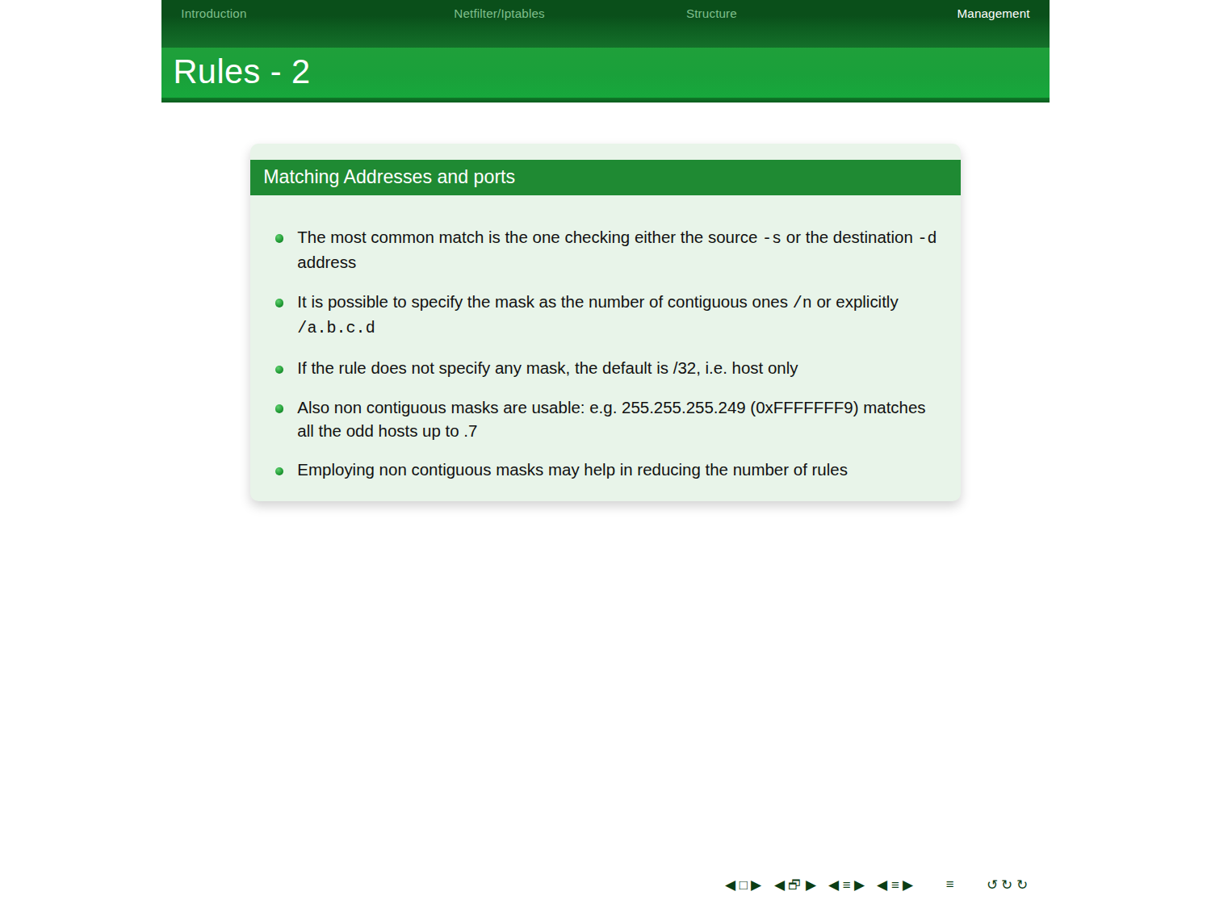Introduction Netfilter/Iptables Structure Management
Rules - 2
Matching Addresses and ports
The most common match is the one checking either the source -s or the destination -d address
It is possible to specify the mask as the number of contiguous ones /n or explicitly /a.b.c.d
If the rule does not specify any mask, the default is /32, i.e. host only
Also non contiguous masks are usable: e.g. 255.255.255.249 (0xFFFFFFF9) matches all the odd hosts up to .7
Employing non contiguous masks may help in reducing the number of rules
◀ □ ▶ ◀ 🗗 ▶ ◀ ≡ ▶ ◀ ≡ ▶ ≡ ↺ ↻ ↻